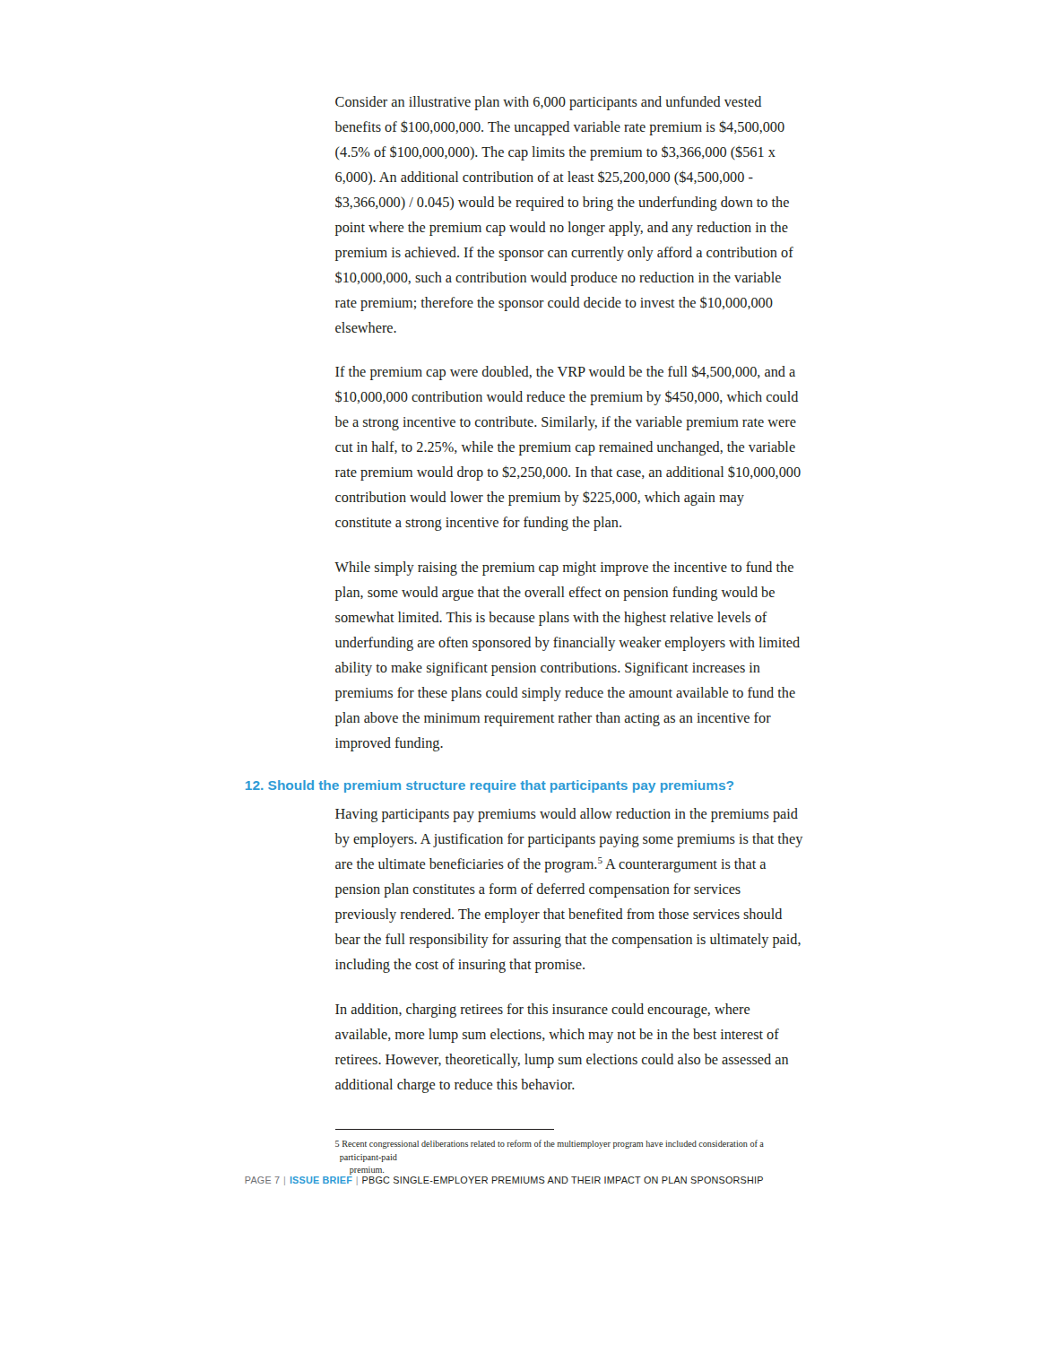Consider an illustrative plan with 6,000 participants and unfunded vested benefits of $100,000,000. The uncapped variable rate premium is $4,500,000 (4.5% of $100,000,000). The cap limits the premium to $3,366,000 ($561 x 6,000). An additional contribution of at least $25,200,000 ($4,500,000 - $3,366,000) / 0.045) would be required to bring the underfunding down to the point where the premium cap would no longer apply, and any reduction in the premium is achieved. If the sponsor can currently only afford a contribution of $10,000,000, such a contribution would produce no reduction in the variable rate premium; therefore the sponsor could decide to invest the $10,000,000 elsewhere.
If the premium cap were doubled, the VRP would be the full $4,500,000, and a $10,000,000 contribution would reduce the premium by $450,000, which could be a strong incentive to contribute. Similarly, if the variable premium rate were cut in half, to 2.25%, while the premium cap remained unchanged, the variable rate premium would drop to $2,250,000. In that case, an additional $10,000,000 contribution would lower the premium by $225,000, which again may constitute a strong incentive for funding the plan.
While simply raising the premium cap might improve the incentive to fund the plan, some would argue that the overall effect on pension funding would be somewhat limited. This is because plans with the highest relative levels of underfunding are often sponsored by financially weaker employers with limited ability to make significant pension contributions. Significant increases in premiums for these plans could simply reduce the amount available to fund the plan above the minimum requirement rather than acting as an incentive for improved funding.
12. Should the premium structure require that participants pay premiums?
Having participants pay premiums would allow reduction in the premiums paid by employers. A justification for participants paying some premiums is that they are the ultimate beneficiaries of the program.5 A counterargument is that a pension plan constitutes a form of deferred compensation for services previously rendered. The employer that benefited from those services should bear the full responsibility for assuring that the compensation is ultimately paid, including the cost of insuring that promise.
In addition, charging retirees for this insurance could encourage, where available, more lump sum elections, which may not be in the best interest of retirees. However, theoretically, lump sum elections could also be assessed an additional charge to reduce this behavior.
5 Recent congressional deliberations related to reform of the multiemployer program have included consideration of a participant-paidpremium.
PAGE 7|ISSUE BRIEF|PBGC SINGLE-EMPLOYER PREMIUMS AND THEIR IMPACT ON PLAN SPONSORSHIP